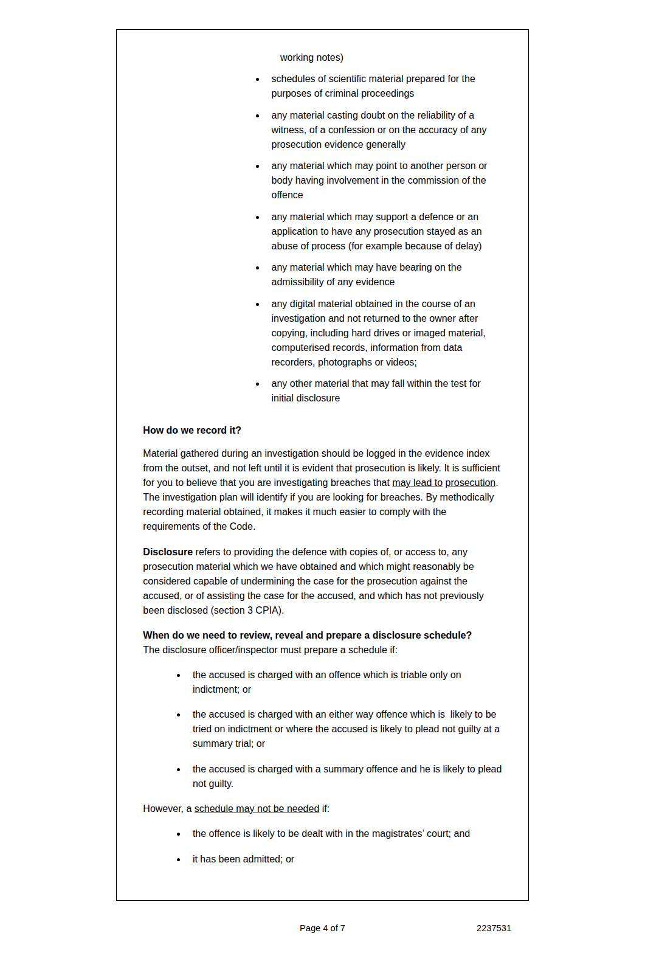working notes)
schedules of scientific material prepared for the purposes of criminal proceedings
any material casting doubt on the reliability of a witness, of a confession or on the accuracy of any prosecution evidence generally
any material which may point to another person or body having involvement in the commission of the offence
any material which may support a defence or an application to have any prosecution stayed as an abuse of process (for example because of delay)
any material which may have bearing on the admissibility of any evidence
any digital material obtained in the course of an investigation and not returned to the owner after copying, including hard drives or imaged material, computerised records, information from data recorders, photographs or videos;
any other material that may fall within the test for initial disclosure
How do we record it?
Material gathered during an investigation should be logged in the evidence index from the outset, and not left until it is evident that prosecution is likely. It is sufficient for you to believe that you are investigating breaches that may lead to prosecution. The investigation plan will identify if you are looking for breaches. By methodically recording material obtained, it makes it much easier to comply with the requirements of the Code.
Disclosure refers to providing the defence with copies of, or access to, any prosecution material which we have obtained and which might reasonably be considered capable of undermining the case for the prosecution against the accused, or of assisting the case for the accused, and which has not previously been disclosed (section 3 CPIA).
When do we need to review, reveal and prepare a disclosure schedule?
The disclosure officer/inspector must prepare a schedule if:
the accused is charged with an offence which is triable only on indictment; or
the accused is charged with an either way offence which is likely to be tried on indictment or where the accused is likely to plead not guilty at a summary trial; or
the accused is charged with a summary offence and he is likely to plead not guilty.
However, a schedule may not be needed if:
the offence is likely to be dealt with in the magistrates’ court; and
it has been admitted; or
Page 4 of 7 2237531